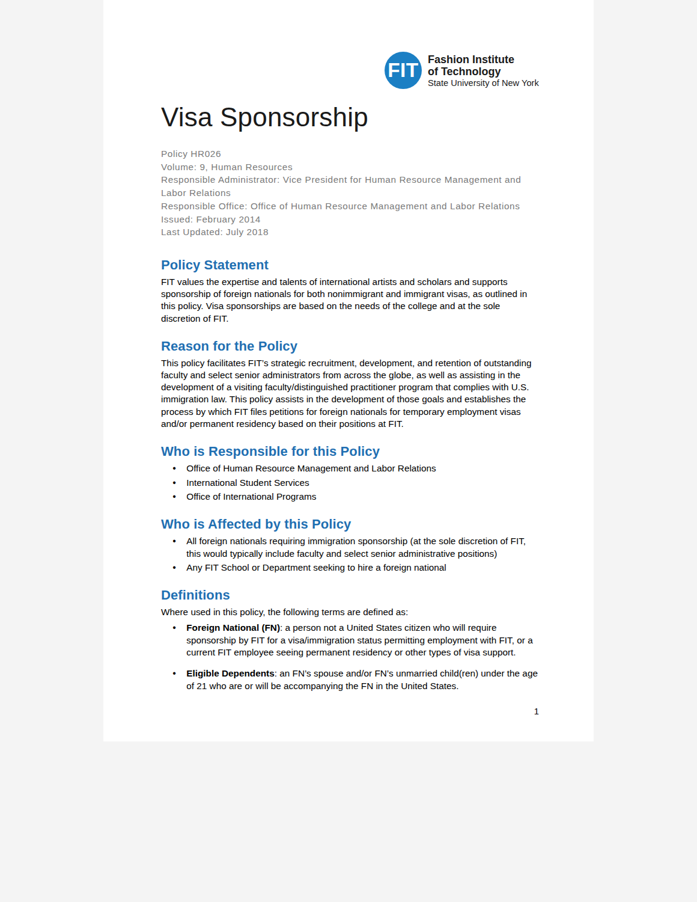FIT
Fashion Institute
of Technology State University of New York
Visa Sponsorship
Policy HR026
Volume: 9, Human Resources
Responsible Administrator: Vice President for Human Resource Management and Labor Relations
Responsible Office: Office of Human Resource Management and Labor Relations
Issued: February 2014
Last Updated: July 2018
Policy Statement
FIT values the expertise and talents of international artists and scholars and supports sponsorship of foreign nationals for both nonimmigrant and immigrant visas, as outlined in this policy. Visa sponsorships are based on the needs of the college and at the sole discretion of FIT.
Reason for the Policy
This policy facilitates FIT’s strategic recruitment, development, and retention of outstanding faculty and select senior administrators from across the globe, as well as assisting in the development of a visiting faculty/distinguished practitioner program that complies with U.S. immigration law. This policy assists in the development of those goals and establishes the process by which FIT files petitions for foreign nationals for temporary employment visas and/or permanent residency based on their positions at FIT.
Who is Responsible for this Policy
Office of Human Resource Management and Labor Relations
International Student Services
Office of International Programs
Who is Affected by this Policy
All foreign nationals requiring immigration sponsorship (at the sole discretion of FIT, this would typically include faculty and select senior administrative positions)
Any FIT School or Department seeking to hire a foreign national
Definitions
Where used in this policy, the following terms are defined as:
Foreign National (FN): a person not a United States citizen who will require sponsorship by FIT for a visa/immigration status permitting employment with FIT, or a current FIT employee seeing permanent residency or other types of visa support.
Eligible Dependents: an FN’s spouse and/or FN’s unmarried child(ren) under the age of 21 who are or will be accompanying the FN in the United States.
1